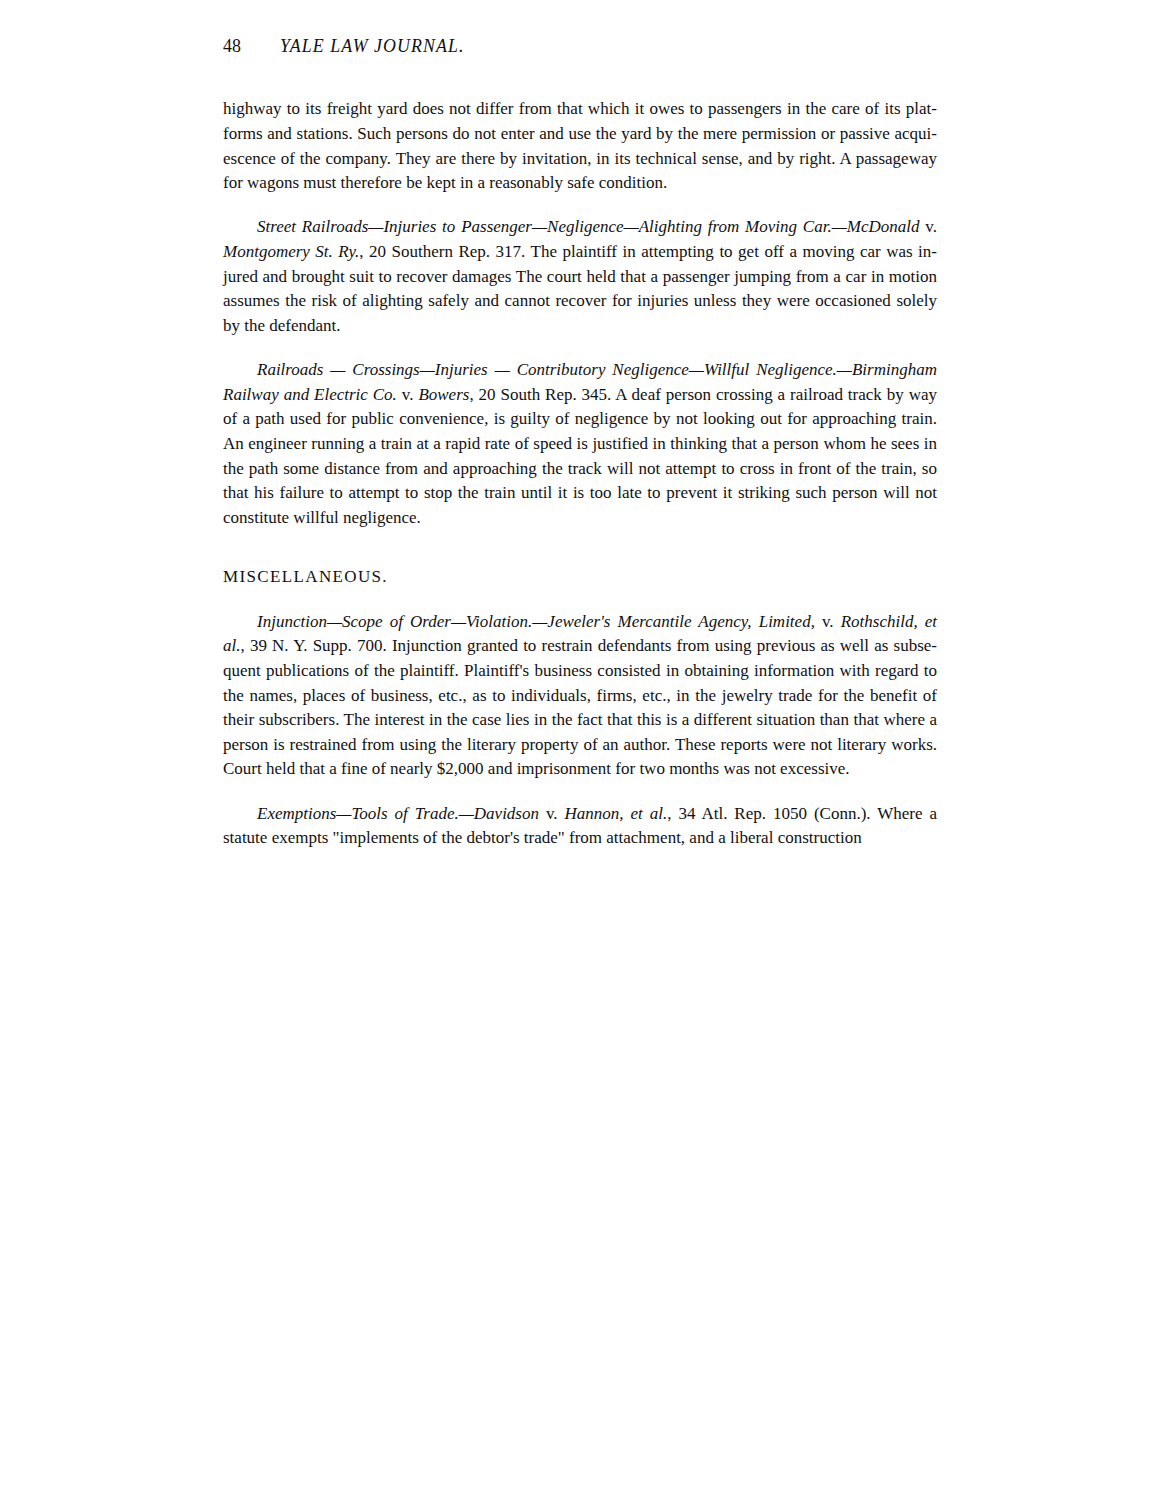48 Yale Law Journal.
highway to its freight yard does not differ from that which it owes to passengers in the care of its platforms and stations. Such persons do not enter and use the yard by the mere permission or passive acquiescence of the company. They are there by invitation, in its technical sense, and by right. A passageway for wagons must therefore be kept in a reasonably safe condition.
Street Railroads—Injuries to Passenger—Negligence—Alighting from Moving Car.—McDonald v. Montgomery St. Ry., 20 Southern Rep. 317. The plaintiff in attempting to get off a moving car was injured and brought suit to recover damages The court held that a passenger jumping from a car in motion assumes the risk of alighting safely and cannot recover for injuries unless they were occasioned solely by the defendant.
Railroads — Crossings—Injuries — Contributory Negligence—Willful Negligence.—Birmingham Railway and Electric Co. v. Bowers, 20 South Rep. 345. A deaf person crossing a railroad track by way of a path used for public convenience, is guilty of negligence by not looking out for approaching train. An engineer running a train at a rapid rate of speed is justified in thinking that a person whom he sees in the path some distance from and approaching the track will not attempt to cross in front of the train, so that his failure to attempt to stop the train until it is too late to prevent it striking such person will not constitute willful negligence.
Miscellaneous.
Injunction—Scope of Order—Violation.—Jeweler's Mercantile Agency, Limited, v. Rothschild, et al., 39 N. Y. Supp. 700. Injunction granted to restrain defendants from using previous as well as subsequent publications of the plaintiff. Plaintiff's business consisted in obtaining information with regard to the names, places of business, etc., as to individuals, firms, etc., in the jewelry trade for the benefit of their subscribers. The interest in the case lies in the fact that this is a different situation than that where a person is restrained from using the literary property of an author. These reports were not literary works. Court held that a fine of nearly $2,000 and imprisonment for two months was not excessive.
Exemptions—Tools of Trade.—Davidson v. Hannon, et al., 34 Atl. Rep. 1050 (Conn.). Where a statute exempts "implements of the debtor's trade" from attachment, and a liberal construction